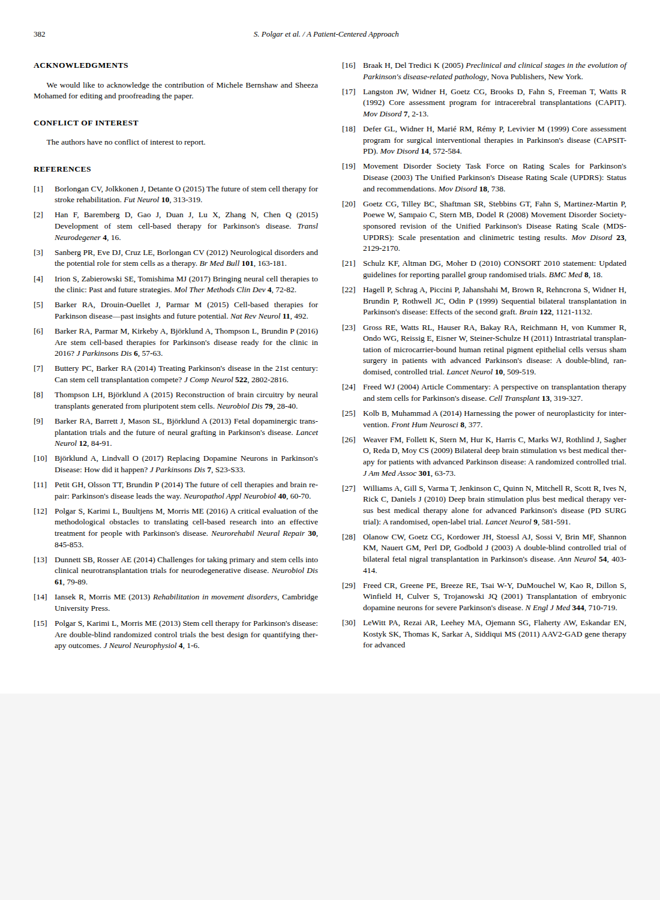382 S. Polgar et al. / A Patient-Centered Approach
ACKNOWLEDGMENTS
We would like to acknowledge the contribution of Michele Bernshaw and Sheeza Mohamed for editing and proofreading the paper.
CONFLICT OF INTEREST
The authors have no conflict of interest to report.
REFERENCES
[1] Borlongan CV, Jolkkonen J, Detante O (2015) The future of stem cell therapy for stroke rehabilitation. Fut Neurol 10, 313-319.
[2] Han F, Baremberg D, Gao J, Duan J, Lu X, Zhang N, Chen Q (2015) Development of stem cell-based therapy for Parkinson's disease. Transl Neurodegener 4, 16.
[3] Sanberg PR, Eve DJ, Cruz LE, Borlongan CV (2012) Neurological disorders and the potential role for stem cells as a therapy. Br Med Bull 101, 163-181.
[4] Irion S, Zabierowski SE, Tomishima MJ (2017) Bringing neural cell therapies to the clinic: Past and future strategies. Mol Ther Methods Clin Dev 4, 72-82.
[5] Barker RA, Drouin-Ouellet J, Parmar M (2015) Cell-based therapies for Parkinson disease—past insights and future potential. Nat Rev Neurol 11, 492.
[6] Barker RA, Parmar M, Kirkeby A, Björklund A, Thompson L, Brundin P (2016) Are stem cell-based therapies for Parkinson's disease ready for the clinic in 2016? J Parkinsons Dis 6, 57-63.
[7] Buttery PC, Barker RA (2014) Treating Parkinson's disease in the 21st century: Can stem cell transplantation compete? J Comp Neurol 522, 2802-2816.
[8] Thompson LH, Björklund A (2015) Reconstruction of brain circuitry by neural transplants generated from pluripotent stem cells. Neurobiol Dis 79, 28-40.
[9] Barker RA, Barrett J, Mason SL, Björklund A (2013) Fetal dopaminergic transplantation trials and the future of neural grafting in Parkinson's disease. Lancet Neurol 12, 84-91.
[10] Björklund A, Lindvall O (2017) Replacing Dopamine Neurons in Parkinson's Disease: How did it happen? J Parkinsons Dis 7, S23-S33.
[11] Petit GH, Olsson TT, Brundin P (2014) The future of cell therapies and brain repair: Parkinson's disease leads the way. Neuropathol Appl Neurobiol 40, 60-70.
[12] Polgar S, Karimi L, Buultjens M, Morris ME (2016) A critical evaluation of the methodological obstacles to translating cell-based research into an effective treatment for people with Parkinson's disease. Neurorehabil Neural Repair 30, 845-853.
[13] Dunnett SB, Rosser AE (2014) Challenges for taking primary and stem cells into clinical neurotransplantation trials for neurodegenerative disease. Neurobiol Dis 61, 79-89.
[14] Iansek R, Morris ME (2013) Rehabilitation in movement disorders, Cambridge University Press.
[15] Polgar S, Karimi L, Morris ME (2013) Stem cell therapy for Parkinson's disease: Are double-blind randomized control trials the best design for quantifying therapy outcomes. J Neurol Neurophysiol 4, 1-6.
[16] Braak H, Del Tredici K (2005) Preclinical and clinical stages in the evolution of Parkinson's disease-related pathology, Nova Publishers, New York.
[17] Langston JW, Widner H, Goetz CG, Brooks D, Fahn S, Freeman T, Watts R (1992) Core assessment program for intracerebral transplantations (CAPIT). Mov Disord 7, 2-13.
[18] Defer GL, Widner H, Marié RM, Rémy P, Levivier M (1999) Core assessment program for surgical interventional therapies in Parkinson's disease (CAPSIT-PD). Mov Disord 14, 572-584.
[19] Movement Disorder Society Task Force on Rating Scales for Parkinson's Disease (2003) The Unified Parkinson's Disease Rating Scale (UPDRS): Status and recommendations. Mov Disord 18, 738.
[20] Goetz CG, Tilley BC, Shaftman SR, Stebbins GT, Fahn S, Martinez-Martin P, Poewe W, Sampaio C, Stern MB, Dodel R (2008) Movement Disorder Society-sponsored revision of the Unified Parkinson's Disease Rating Scale (MDS-UPDRS): Scale presentation and clinimetric testing results. Mov Disord 23, 2129-2170.
[21] Schulz KF, Altman DG, Moher D (2010) CONSORT 2010 statement: Updated guidelines for reporting parallel group randomised trials. BMC Med 8, 18.
[22] Hagell P, Schrag A, Piccini P, Jahanshahi M, Brown R, Rehncrona S, Widner H, Brundin P, Rothwell JC, Odin P (1999) Sequential bilateral transplantation in Parkinson's disease: Effects of the second graft. Brain 122, 1121-1132.
[23] Gross RE, Watts RL, Hauser RA, Bakay RA, Reichmann H, von Kummer R, Ondo WG, Reissig E, Eisner W, Steiner-Schulze H (2011) Intrastriatal transplantation of microcarrier-bound human retinal pigment epithelial cells versus sham surgery in patients with advanced Parkinson's disease: A double-blind, randomised, controlled trial. Lancet Neurol 10, 509-519.
[24] Freed WJ (2004) Article Commentary: A perspective on transplantation therapy and stem cells for Parkinson's disease. Cell Transplant 13, 319-327.
[25] Kolb B, Muhammad A (2014) Harnessing the power of neuroplasticity for intervention. Front Hum Neurosci 8, 377.
[26] Weaver FM, Follett K, Stern M, Hur K, Harris C, Marks WJ, Rothlind J, Sagher O, Reda D, Moy CS (2009) Bilateral deep brain stimulation vs best medical therapy for patients with advanced Parkinson disease: A randomized controlled trial. J Am Med Assoc 301, 63-73.
[27] Williams A, Gill S, Varma T, Jenkinson C, Quinn N, Mitchell R, Scott R, Ives N, Rick C, Daniels J (2010) Deep brain stimulation plus best medical therapy versus best medical therapy alone for advanced Parkinson's disease (PD SURG trial): A randomised, open-label trial. Lancet Neurol 9, 581-591.
[28] Olanow CW, Goetz CG, Kordower JH, Stoessl AJ, Sossi V, Brin MF, Shannon KM, Nauert GM, Perl DP, Godbold J (2003) A double-blind controlled trial of bilateral fetal nigral transplantation in Parkinson's disease. Ann Neurol 54, 403-414.
[29] Freed CR, Greene PE, Breeze RE, Tsai W-Y, DuMouchel W, Kao R, Dillon S, Winfield H, Culver S, Trojanowski JQ (2001) Transplantation of embryonic dopamine neurons for severe Parkinson's disease. N Engl J Med 344, 710-719.
[30] LeWitt PA, Rezai AR, Leehey MA, Ojemann SG, Flaherty AW, Eskandar EN, Kostyk SK, Thomas K, Sarkar A, Siddiqui MS (2011) AAV2-GAD gene therapy for advanced